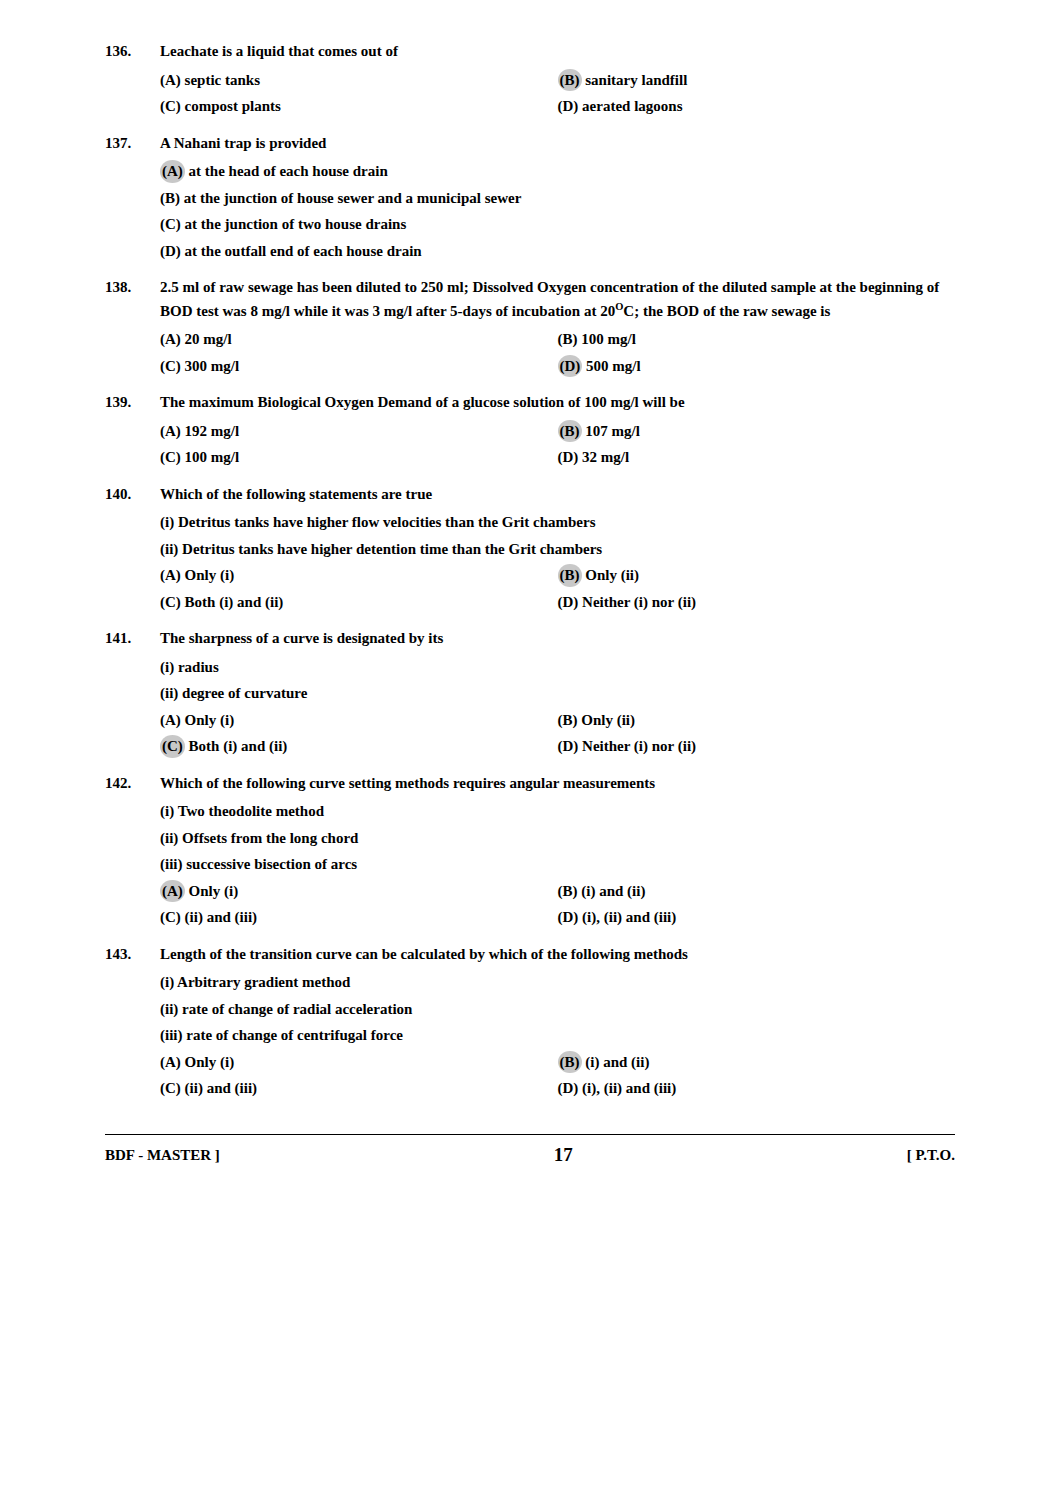136.
Leachate is a liquid that comes out of
(A) septic tanks
(B) sanitary landfill
(C) compost plants
(D) aerated lagoons
137.
A Nahani trap is provided
(A) at the head of each house drain
(B) at the junction of house sewer and a municipal sewer
(C) at the junction of two house drains
(D) at the outfall end of each house drain
138.
2.5 ml of raw sewage has been diluted to 250 ml; Dissolved Oxygen concentration of the diluted sample at the beginning of BOD test was 8 mg/l while it was 3 mg/l after 5-days of incubation at 20OC; the BOD of the raw sewage is
(A) 20 mg/l
(B) 100 mg/l
(C) 300 mg/l
(D) 500 mg/l
139.
The maximum Biological Oxygen Demand of a glucose solution of 100 mg/l will be
(A) 192 mg/l
(B) 107 mg/l
(C) 100 mg/l
(D) 32 mg/l
140.
Which of the following statements are true
(i) Detritus tanks have higher flow velocities than the Grit chambers
(ii) Detritus tanks have higher detention time than the Grit chambers
(A) Only (i)
(B) Only (ii)
(C) Both (i) and (ii)
(D) Neither (i) nor (ii)
141.
The sharpness of a curve is designated by its
(i) radius
(ii) degree of curvature
(A) Only (i)
(B) Only (ii)
(C) Both (i) and (ii)
(D) Neither (i) nor (ii)
142.
Which of the following curve setting methods requires angular measurements
(i) Two theodolite method
(ii) Offsets from the long chord
(iii) successive bisection of arcs
(A) Only (i)
(B) (i) and (ii)
(C) (ii) and (iii)
(D) (i), (ii) and (iii)
143.
Length of the transition curve can be calculated by which of the following methods
(i) Arbitrary gradient method
(ii) rate of change of radial acceleration
(iii) rate of change of centrifugal force
(A) Only (i)
(B) (i) and (ii)
(C) (ii) and (iii)
(D) (i), (ii) and (iii)
BDF - MASTER ]
17
[ P.T.O.